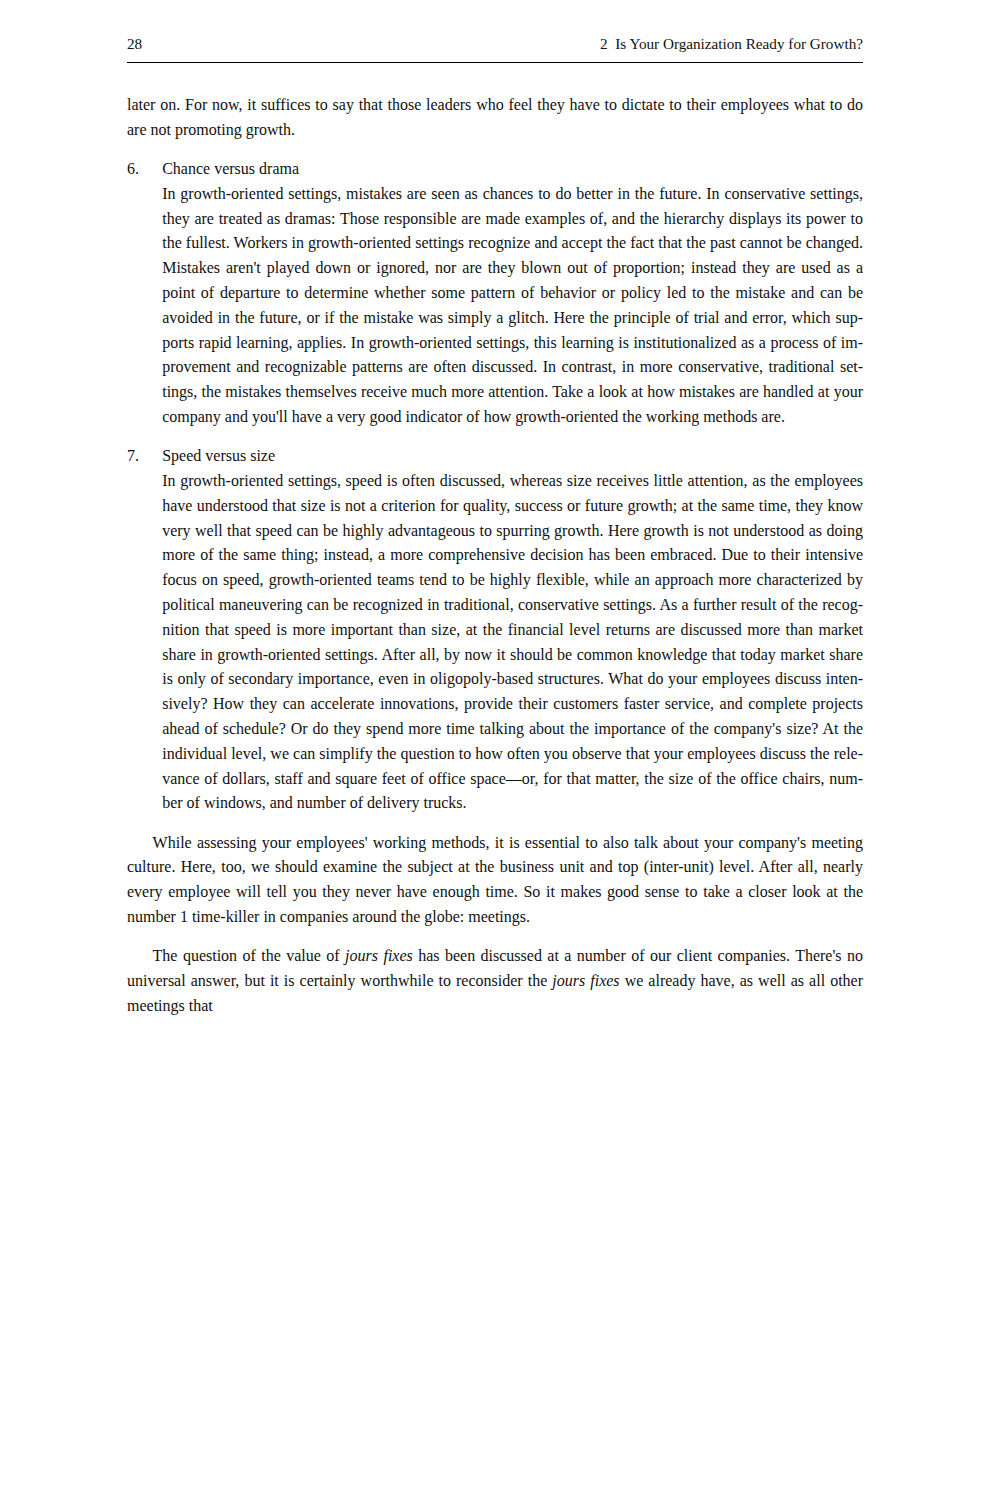28 2 Is Your Organization Ready for Growth?
later on. For now, it suffices to say that those leaders who feel they have to dictate to their employees what to do are not promoting growth.
6. Chance versus drama
In growth-oriented settings, mistakes are seen as chances to do better in the future. In conservative settings, they are treated as dramas: Those responsible are made examples of, and the hierarchy displays its power to the fullest. Workers in growth-oriented settings recognize and accept the fact that the past cannot be changed. Mistakes aren't played down or ignored, nor are they blown out of proportion; instead they are used as a point of departure to determine whether some pattern of behavior or policy led to the mistake and can be avoided in the future, or if the mistake was simply a glitch. Here the principle of trial and error, which supports rapid learning, applies. In growth-oriented settings, this learning is institutionalized as a process of improvement and recognizable patterns are often discussed. In contrast, in more conservative, traditional settings, the mistakes themselves receive much more attention. Take a look at how mistakes are handled at your company and you'll have a very good indicator of how growth-oriented the working methods are.
7. Speed versus size
In growth-oriented settings, speed is often discussed, whereas size receives little attention, as the employees have understood that size is not a criterion for quality, success or future growth; at the same time, they know very well that speed can be highly advantageous to spurring growth. Here growth is not understood as doing more of the same thing; instead, a more comprehensive decision has been embraced. Due to their intensive focus on speed, growth-oriented teams tend to be highly flexible, while an approach more characterized by political maneuvering can be recognized in traditional, conservative settings. As a further result of the recognition that speed is more important than size, at the financial level returns are discussed more than market share in growth-oriented settings. After all, by now it should be common knowledge that today market share is only of secondary importance, even in oligopoly-based structures. What do your employees discuss intensively? How they can accelerate innovations, provide their customers faster service, and complete projects ahead of schedule? Or do they spend more time talking about the importance of the company's size? At the individual level, we can simplify the question to how often you observe that your employees discuss the relevance of dollars, staff and square feet of office space—or, for that matter, the size of the office chairs, number of windows, and number of delivery trucks.
While assessing your employees' working methods, it is essential to also talk about your company's meeting culture. Here, too, we should examine the subject at the business unit and top (inter-unit) level. After all, nearly every employee will tell you they never have enough time. So it makes good sense to take a closer look at the number 1 time-killer in companies around the globe: meetings.
The question of the value of jours fixes has been discussed at a number of our client companies. There's no universal answer, but it is certainly worthwhile to reconsider the jours fixes we already have, as well as all other meetings that